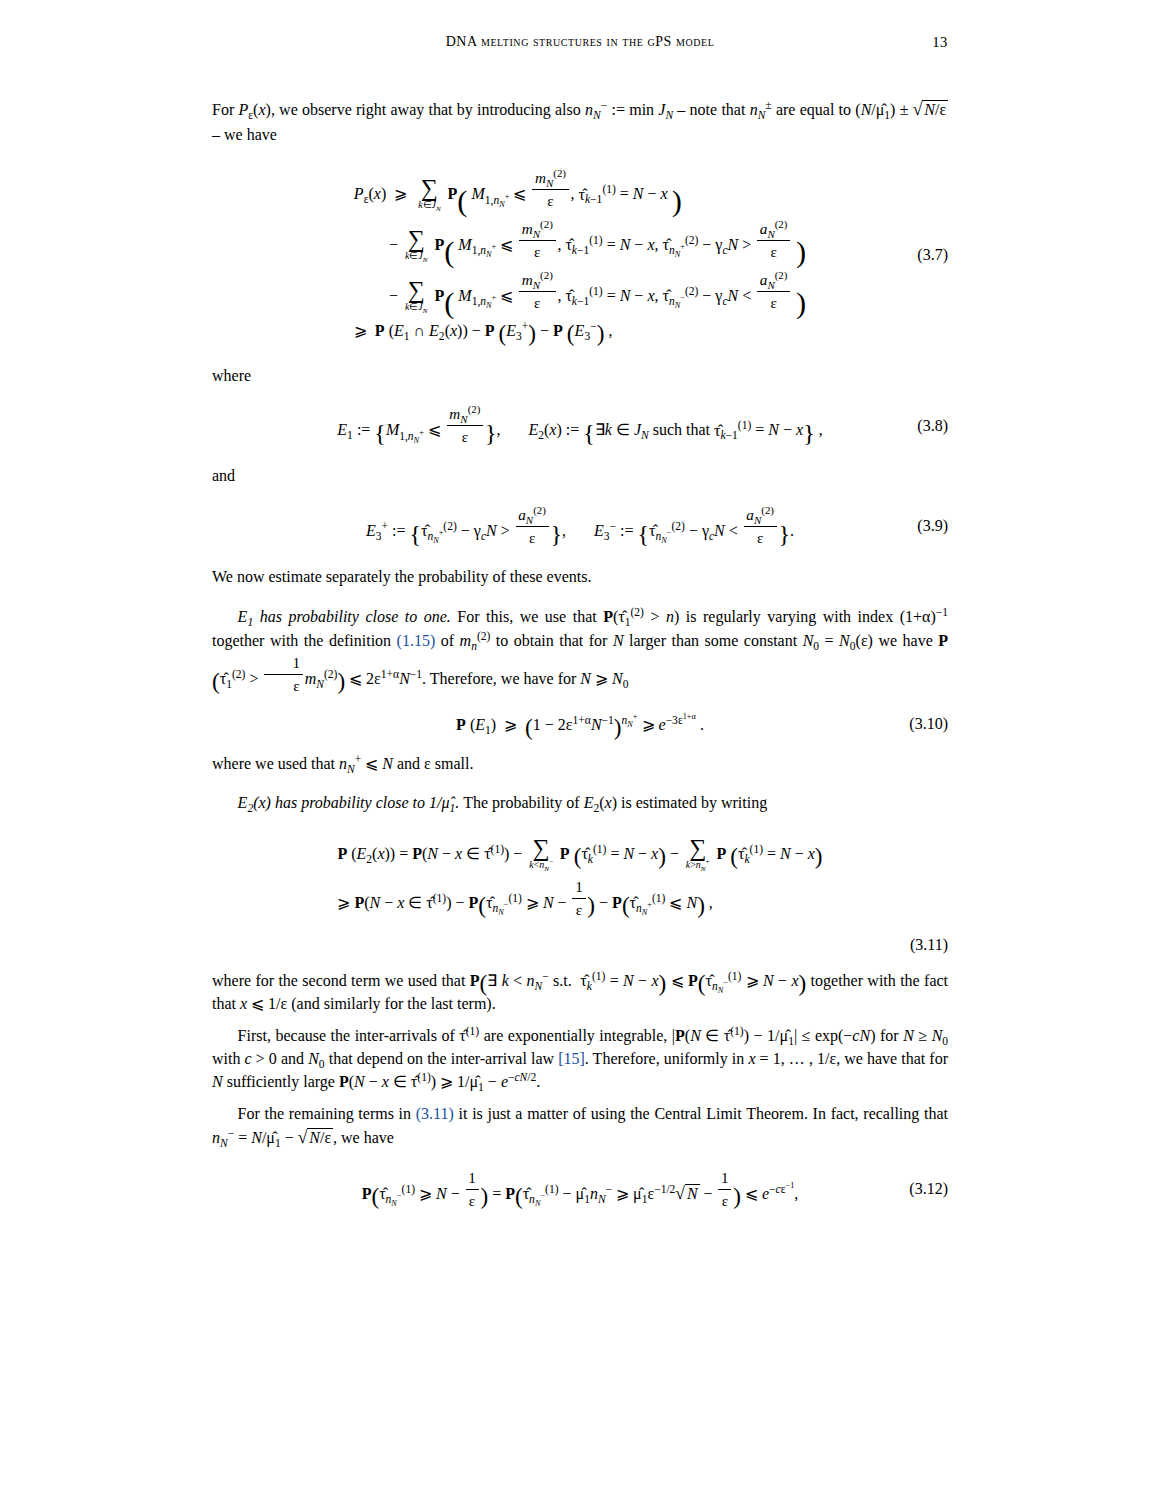DNA melting structures in the gPS model 13
For Pε(x), we observe right away that by introducing also nN− := min JN – note that nN± are equal to (N/μ̂1) ± √N/ε – we have
Pε(x) ⩾ ∑k∈JN P( M1,nN+ ⩽ mN(2) ε, τ̂k−1(1) = N − x )
− ∑k∈JN P( M1,nN+ ⩽ mN(2) ε, τ̂k−1(1) = N − x, τ̂nN+(2) − γcN > aN(2) ε )
− ∑k∈JN P( M1,nN+ ⩽ mN(2) ε, τ̂k−1(1) = N − x, τ̂nN−(2) − γcN < aN(2) ε )
⩾ P (E1 ∩ E2(x)) − P (E3+) − P (E3−) ,
(3.7)
where
E1 := {M1,nN+ ⩽ mN(2) ε}, E2(x) := {∃k ∈ JN such that τ̂k−1(1) = N − x} , (3.8)
and
E3+ := {τ̂nN+(2) − γcN > aN(2) ε}, E3− := {τ̂nN−(2) − γcN < aN(2) ε}. (3.9)
We now estimate separately the probability of these events.
E1 has probability close to one. For this, we use that P(τ̂1(2) > n) is regularly varying with index (1+α)−1 together with the definition (1.15) of mn(2) to obtain that for N larger than some constant N0 = N0(ε) we have P (τ̂1(2) > 1 ε mN(2)) ⩽ 2ε1+αN−1. Therefore, we have for N ⩾ N0
P (E1) ⩾ (1 − 2ε1+αN−1)nN+ ⩾ e−3ε1+α . (3.10)
where we used that nN+ ⩽ N and ε small.
E2(x) has probability close to 1/μ̂1. The probability of E2(x) is estimated by writing
P (E2(x)) = P(N − x ∈ τ̂(1)) − ∑k<nN− P (τ̂k(1) = N − x) − ∑k>nN+ P (τ̂k(1) = N − x)
⩾ P(N − x ∈ τ̂(1)) − P(τ̂nN−(1) ⩾ N − 1 ε) − P(τ̂nN+(1) ⩽ N) ,
(3.11)
where for the second term we used that P(∃ k < nN− s.t. τ̂k(1) = N − x) ⩽ P(τ̂nN−(1) ⩾ N − x) together with the fact that x ⩽ 1/ε (and similarly for the last term).
First, because the inter-arrivals of τ̂(1) are exponentially integrable, |P(N ∈ τ̂(1)) − 1/μ̂1| ≤ exp(−cN) for N ≥ N0 with c > 0 and N0 that depend on the inter-arrival law [15]. Therefore, uniformly in x = 1, … , 1/ε, we have that for N sufficiently large P(N − x ∈ τ̂(1)) ⩾ 1/μ̂1 − e−cN/2.
For the remaining terms in (3.11) it is just a matter of using the Central Limit Theorem. In fact, recalling that nN− = N/μ̂1 − √N/ε, we have
P(τ̂nN−(1) ⩾ N − 1 ε) = P(τ̂nN−(1) − μ̂1nN− ⩾ μ̂1ε−1/2√N − 1 ε) ⩽ e−cε−1, (3.12)